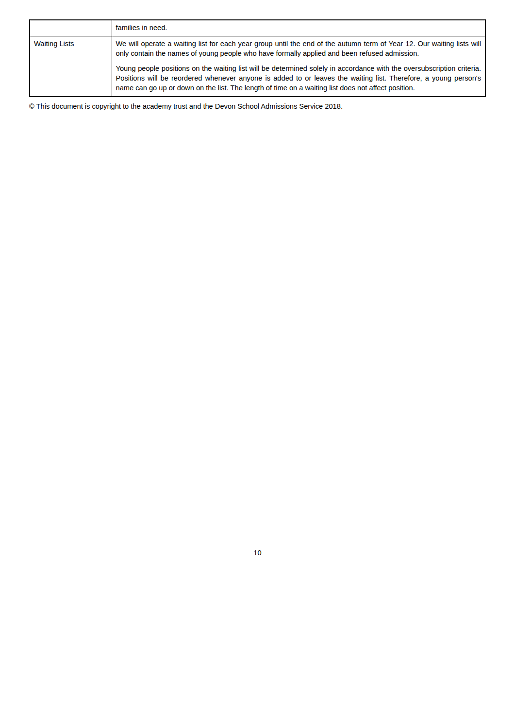| | families in need. |
| Waiting Lists | We will operate a waiting list for each year group until the end of the autumn term of Year 12. Our waiting lists will only contain the names of young people who have formally applied and been refused admission. Young people positions on the waiting list will be determined solely in accordance with the oversubscription criteria. Positions will be reordered whenever anyone is added to or leaves the waiting list. Therefore, a young person's name can go up or down on the list. The length of time on a waiting list does not affect position. |
© This document is copyright to the academy trust and the Devon School Admissions Service 2018.
10